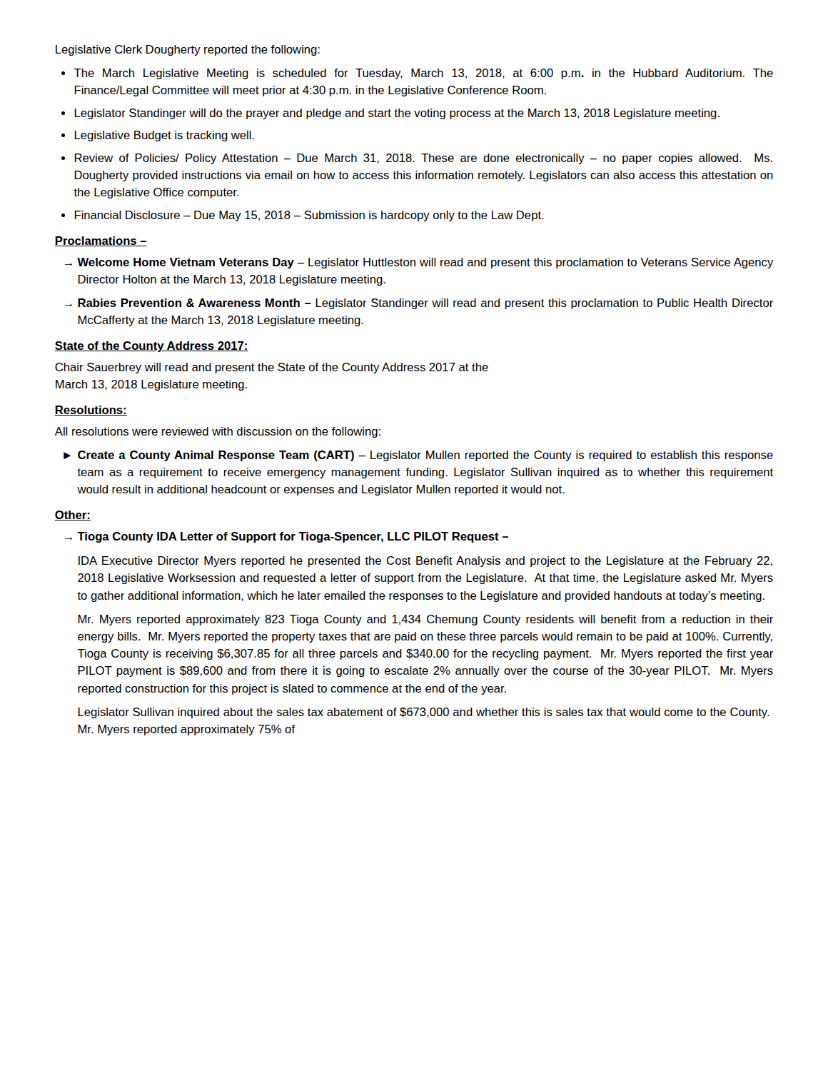Legislative Clerk Dougherty reported the following:
The March Legislative Meeting is scheduled for Tuesday, March 13, 2018, at 6:00 p.m. in the Hubbard Auditorium. The Finance/Legal Committee will meet prior at 4:30 p.m. in the Legislative Conference Room.
Legislator Standinger will do the prayer and pledge and start the voting process at the March 13, 2018 Legislature meeting.
Legislative Budget is tracking well.
Review of Policies/ Policy Attestation – Due March 31, 2018. These are done electronically – no paper copies allowed. Ms. Dougherty provided instructions via email on how to access this information remotely. Legislators can also access this attestation on the Legislative Office computer.
Financial Disclosure – Due May 15, 2018 – Submission is hardcopy only to the Law Dept.
Proclamations –
Welcome Home Vietnam Veterans Day – Legislator Huttleston will read and present this proclamation to Veterans Service Agency Director Holton at the March 13, 2018 Legislature meeting.
Rabies Prevention & Awareness Month – Legislator Standinger will read and present this proclamation to Public Health Director McCafferty at the March 13, 2018 Legislature meeting.
State of the County Address 2017:
Chair Sauerbrey will read and present the State of the County Address 2017 at the
March 13, 2018 Legislature meeting.
Resolutions:
All resolutions were reviewed with discussion on the following:
Create a County Animal Response Team (CART) – Legislator Mullen reported the County is required to establish this response team as a requirement to receive emergency management funding. Legislator Sullivan inquired as to whether this requirement would result in additional headcount or expenses and Legislator Mullen reported it would not.
Other:
Tioga County IDA Letter of Support for Tioga-Spencer, LLC PILOT Request –
IDA Executive Director Myers reported he presented the Cost Benefit Analysis and project to the Legislature at the February 22, 2018 Legislative Worksession and requested a letter of support from the Legislature. At that time, the Legislature asked Mr. Myers to gather additional information, which he later emailed the responses to the Legislature and provided handouts at today’s meeting.
Mr. Myers reported approximately 823 Tioga County and 1,434 Chemung County residents will benefit from a reduction in their energy bills. Mr. Myers reported the property taxes that are paid on these three parcels would remain to be paid at 100%. Currently, Tioga County is receiving $6,307.85 for all three parcels and $340.00 for the recycling payment. Mr. Myers reported the first year PILOT payment is $89,600 and from there it is going to escalate 2% annually over the course of the 30-year PILOT. Mr. Myers reported construction for this project is slated to commence at the end of the year.
Legislator Sullivan inquired about the sales tax abatement of $673,000 and whether this is sales tax that would come to the County. Mr. Myers reported approximately 75% of